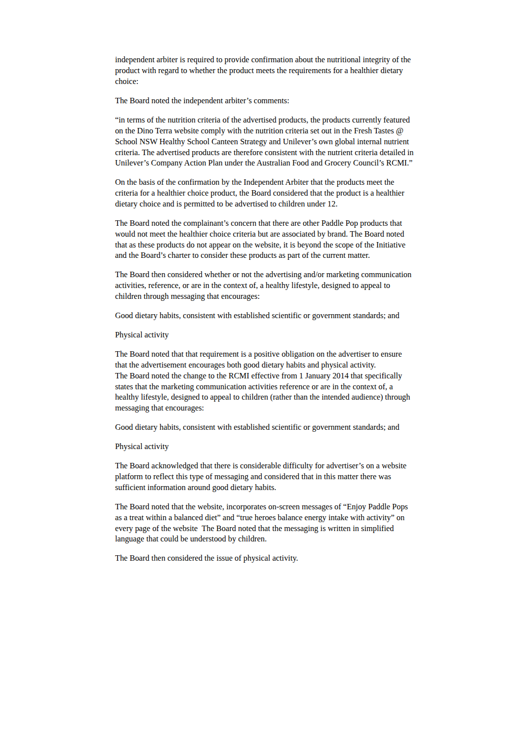independent arbiter is required to provide confirmation about the nutritional integrity of the product with regard to whether the product meets the requirements for a healthier dietary choice:
The Board noted the independent arbiter’s comments:
“in terms of the nutrition criteria of the advertised products, the products currently featured on the Dino Terra website comply with the nutrition criteria set out in the Fresh Tastes @ School NSW Healthy School Canteen Strategy and Unilever’s own global internal nutrient criteria. The advertised products are therefore consistent with the nutrient criteria detailed in Unilever’s Company Action Plan under the Australian Food and Grocery Council’s RCMI.”
On the basis of the confirmation by the Independent Arbiter that the products meet the criteria for a healthier choice product, the Board considered that the product is a healthier dietary choice and is permitted to be advertised to children under 12.
The Board noted the complainant’s concern that there are other Paddle Pop products that would not meet the healthier choice criteria but are associated by brand. The Board noted that as these products do not appear on the website, it is beyond the scope of the Initiative and the Board’s charter to consider these products as part of the current matter.
The Board then considered whether or not the advertising and/or marketing communication activities, reference, or are in the context of, a healthy lifestyle, designed to appeal to children through messaging that encourages:
Good dietary habits, consistent with established scientific or government standards; and
Physical activity
The Board noted that that requirement is a positive obligation on the advertiser to ensure that the advertisement encourages both good dietary habits and physical activity.
The Board noted the change to the RCMI effective from 1 January 2014 that specifically states that the marketing communication activities reference or are in the context of, a healthy lifestyle, designed to appeal to children (rather than the intended audience) through messaging that encourages:
Good dietary habits, consistent with established scientific or government standards; and
Physical activity
The Board acknowledged that there is considerable difficulty for advertiser’s on a website platform to reflect this type of messaging and considered that in this matter there was sufficient information around good dietary habits.
The Board noted that the website, incorporates on-screen messages of “Enjoy Paddle Pops as a treat within a balanced diet” and “true heroes balance energy intake with activity” on every page of the website The Board noted that the messaging is written in simplified language that could be understood by children.
The Board then considered the issue of physical activity.